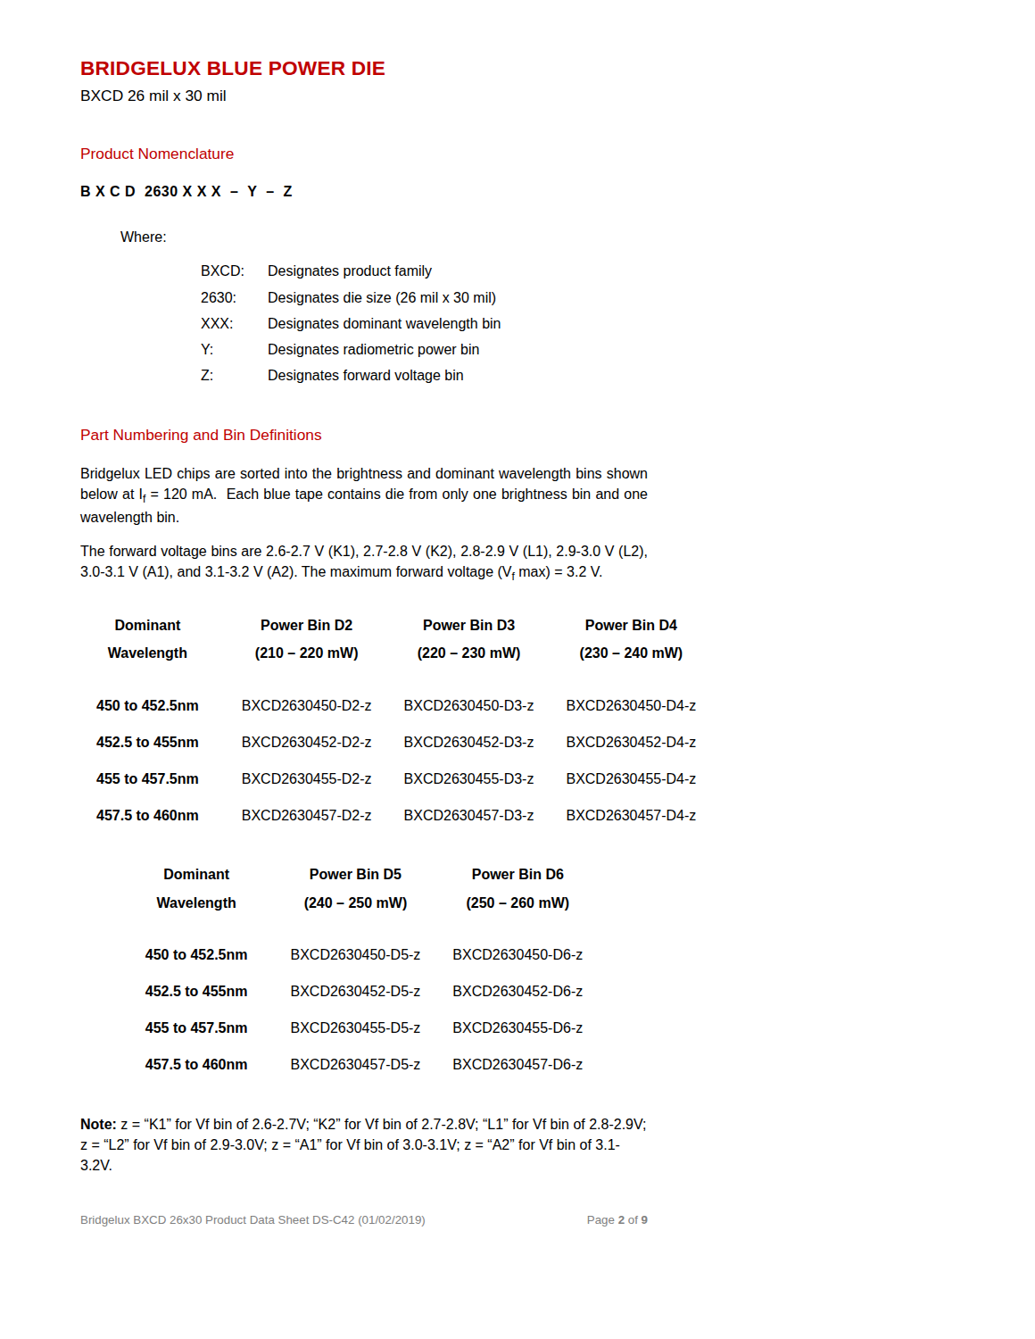BRIDGELUX BLUE POWER DIE
BXCD 26 mil x 30 mil
Product Nomenclature
B X C D 2630 X X X – Y – Z
Where:
| BXCD: | Designates product family |
| 2630: | Designates die size (26 mil x 30 mil) |
| XXX: | Designates dominant wavelength bin |
| Y: | Designates radiometric power bin |
| Z: | Designates forward voltage bin |
Part Numbering and Bin Definitions
Bridgelux LED chips are sorted into the brightness and dominant wavelength bins shown below at If = 120 mA. Each blue tape contains die from only one brightness bin and one wavelength bin.
The forward voltage bins are 2.6-2.7 V (K1), 2.7-2.8 V (K2), 2.8-2.9 V (L1), 2.9-3.0 V (L2), 3.0-3.1 V (A1), and 3.1-3.2 V (A2). The maximum forward voltage (Vf max) = 3.2 V.
| Dominant | Power Bin D2 | Power Bin D3 | Power Bin D4 |
| --- | --- | --- | --- |
| Wavelength | (210 – 220 mW) | (220 – 230 mW) | (230 – 240 mW) |
| 450 to 452.5nm | BXCD2630450-D2-z | BXCD2630450-D3-z | BXCD2630450-D4-z |
| 452.5 to 455nm | BXCD2630452-D2-z | BXCD2630452-D3-z | BXCD2630452-D4-z |
| 455 to 457.5nm | BXCD2630455-D2-z | BXCD2630455-D3-z | BXCD2630455-D4-z |
| 457.5 to 460nm | BXCD2630457-D2-z | BXCD2630457-D3-z | BXCD2630457-D4-z |
| Dominant | Power Bin D5 | Power Bin D6 |
| --- | --- | --- |
| Wavelength | (240 – 250 mW) | (250 – 260 mW) |
| 450 to 452.5nm | BXCD2630450-D5-z | BXCD2630450-D6-z |
| 452.5 to 455nm | BXCD2630452-D5-z | BXCD2630452-D6-z |
| 455 to 457.5nm | BXCD2630455-D5-z | BXCD2630455-D6-z |
| 457.5 to 460nm | BXCD2630457-D5-z | BXCD2630457-D6-z |
Note: z = “K1” for Vf bin of 2.6-2.7V; “K2” for Vf bin of 2.7-2.8V; “L1” for Vf bin of 2.8-2.9V; z = “L2” for Vf bin of 2.9-3.0V; z = “A1” for Vf bin of 3.0-3.1V; z = “A2” for Vf bin of 3.1-3.2V.
Bridgelux BXCD 26x30 Product Data Sheet DS-C42 (01/02/2019)
Page 2 of 9